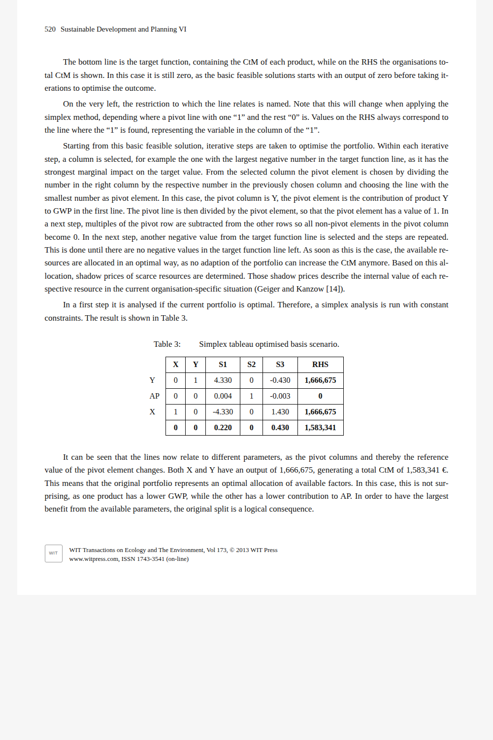520 Sustainable Development and Planning VI
The bottom line is the target function, containing the CtM of each product, while on the RHS the organisations total CtM is shown. In this case it is still zero, as the basic feasible solutions starts with an output of zero before taking iterations to optimise the outcome.
On the very left, the restriction to which the line relates is named. Note that this will change when applying the simplex method, depending where a pivot line with one “1” and the rest “0” is. Values on the RHS always correspond to the line where the “1” is found, representing the variable in the column of the “1”.
Starting from this basic feasible solution, iterative steps are taken to optimise the portfolio. Within each iterative step, a column is selected, for example the one with the largest negative number in the target function line, as it has the strongest marginal impact on the target value. From the selected column the pivot element is chosen by dividing the number in the right column by the respective number in the previously chosen column and choosing the line with the smallest number as pivot element. In this case, the pivot column is Y, the pivot element is the contribution of product Y to GWP in the first line. The pivot line is then divided by the pivot element, so that the pivot element has a value of 1. In a next step, multiples of the pivot row are subtracted from the other rows so all non-pivot elements in the pivot column become 0. In the next step, another negative value from the target function line is selected and the steps are repeated. This is done until there are no negative values in the target function line left. As soon as this is the case, the available resources are allocated in an optimal way, as no adaption of the portfolio can increase the CtM anymore. Based on this allocation, shadow prices of scarce resources are determined. Those shadow prices describe the internal value of each respective resource in the current organisation-specific situation (Geiger and Kanzow [14]).
In a first step it is analysed if the current portfolio is optimal. Therefore, a simplex analysis is run with constant constraints. The result is shown in Table 3.
Table 3: Simplex tableau optimised basis scenario.
| | X | Y | S1 | S2 | S3 | RHS |
| --- | --- | --- | --- | --- | --- | --- |
| Y | 0 | 1 | 4.330 | 0 | -0.430 | 1,666,675 |
| AP | 0 | 0 | 0.004 | 1 | -0.003 | 0 |
| X | 1 | 0 | -4.330 | 0 | 1.430 | 1,666,675 |
| | 0 | 0 | 0.220 | 0 | 0.430 | 1,583,341 |
It can be seen that the lines now relate to different parameters, as the pivot columns and thereby the reference value of the pivot element changes. Both X and Y have an output of 1,666,675, generating a total CtM of 1,583,341 €. This means that the original portfolio represents an optimal allocation of available factors. In this case, this is not surprising, as one product has a lower GWP, while the other has a lower contribution to AP. In order to have the largest benefit from the available parameters, the original split is a logical consequence.
WIT
WIT Transactions on Ecology and The Environment, Vol 173, © 2013 WIT Press
www.witpress.com, ISSN 1743-3541 (on-line)